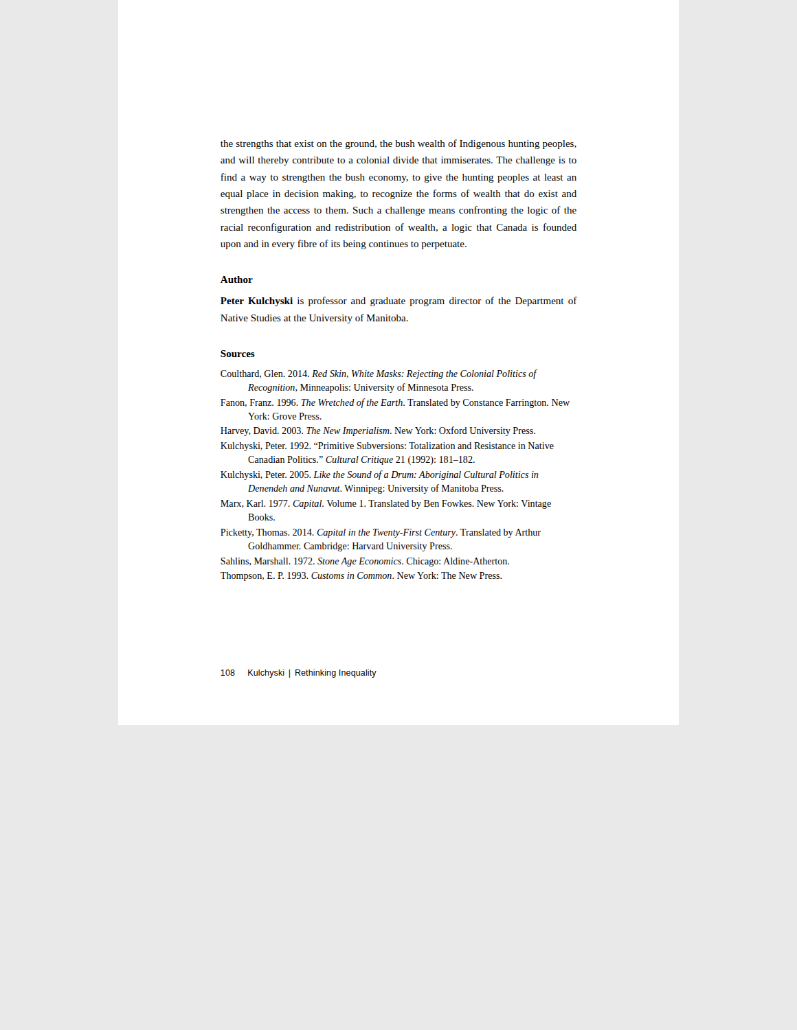the strengths that exist on the ground, the bush wealth of Indigenous hunting peoples, and will thereby contribute to a colonial divide that immiserates. The challenge is to find a way to strengthen the bush economy, to give the hunting peoples at least an equal place in decision making, to recognize the forms of wealth that do exist and strengthen the access to them. Such a challenge means confronting the logic of the racial reconfiguration and redistribution of wealth, a logic that Canada is founded upon and in every fibre of its being continues to perpetuate.
Author
Peter Kulchyski is professor and graduate program director of the Department of Native Studies at the University of Manitoba.
Sources
Coulthard, Glen. 2014. Red Skin, White Masks: Rejecting the Colonial Politics of Recognition, Minneapolis: University of Minnesota Press.
Fanon, Franz. 1996. The Wretched of the Earth. Translated by Constance Farrington. New York: Grove Press.
Harvey, David. 2003. The New Imperialism. New York: Oxford University Press.
Kulchyski, Peter. 1992. “Primitive Subversions: Totalization and Resistance in Native Canadian Politics.” Cultural Critique 21 (1992): 181–182.
Kulchyski, Peter. 2005. Like the Sound of a Drum: Aboriginal Cultural Politics in Denendeh and Nunavut. Winnipeg: University of Manitoba Press.
Marx, Karl. 1977. Capital. Volume 1. Translated by Ben Fowkes. New York: Vintage Books.
Picketty, Thomas. 2014. Capital in the Twenty-First Century. Translated by Arthur Goldhammer. Cambridge: Harvard University Press.
Sahlins, Marshall. 1972. Stone Age Economics. Chicago: Aldine-Atherton.
Thompson, E. P. 1993. Customs in Common. New York: The New Press.
108 Kulchyski|Rethinking Inequality